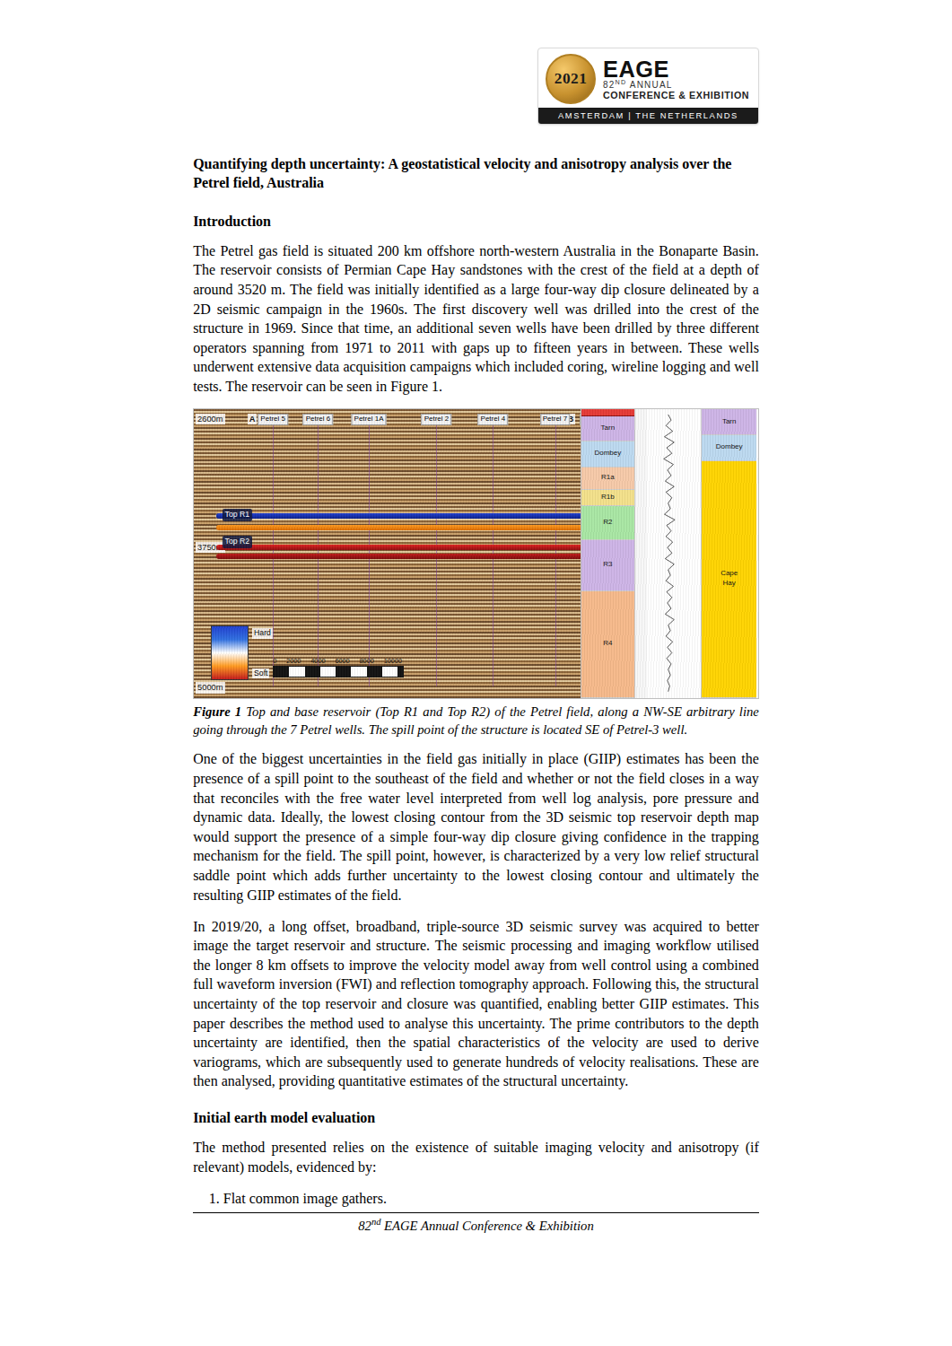2021
EAGE
82nd Annual
Conference & Exhibition
Amsterdam | The Netherlands
Quantifying depth uncertainty: A geostatistical velocity and anisotropy analysis over the Petrel field, Australia
Introduction
The Petrel gas field is situated 200 km offshore north-western Australia in the Bonaparte Basin. The reservoir consists of Permian Cape Hay sandstones with the crest of the field at a depth of around 3520 m. The field was initially identified as a large four-way dip closure delineated by a 2D seismic campaign in the 1960s. The first discovery well was drilled into the crest of the structure in 1969. Since that time, an additional seven wells have been drilled by three different operators spanning from 1971 to 2011 with gaps up to fifteen years in between. These wells underwent extensive data acquisition campaigns which included coring, wireline logging and well tests. The reservoir can be seen in Figure 1.
2600m 3750m 5000m A B Petrel 5 Petrel 6 Petrel 1A Petrel 2 Petrel 4 Petrel 7 Petrel 3
Top R1 Top R2
Hard Soft
0200040006000800010000
A B
Tarn
Dombey
R1a
R1b
R2
R3
R4
Tarn
Dombey
Cape
Hay
Figure 1 Top and base reservoir (Top R1 and Top R2) of the Petrel field, along a NW-SE arbitrary line going through the 7 Petrel wells. The spill point of the structure is located SE of Petrel-3 well.
One of the biggest uncertainties in the field gas initially in place (GIIP) estimates has been the presence of a spill point to the southeast of the field and whether or not the field closes in a way that reconciles with the free water level interpreted from well log analysis, pore pressure and dynamic data. Ideally, the lowest closing contour from the 3D seismic top reservoir depth map would support the presence of a simple four-way dip closure giving confidence in the trapping mechanism for the field. The spill point, however, is characterized by a very low relief structural saddle point which adds further uncertainty to the lowest closing contour and ultimately the resulting GIIP estimates of the field.
In 2019/20, a long offset, broadband, triple-source 3D seismic survey was acquired to better image the target reservoir and structure. The seismic processing and imaging workflow utilised the longer 8 km offsets to improve the velocity model away from well control using a combined full waveform inversion (FWI) and reflection tomography approach. Following this, the structural uncertainty of the top reservoir and closure was quantified, enabling better GIIP estimates. This paper describes the method used to analyse this uncertainty. The prime contributors to the depth uncertainty are identified, then the spatial characteristics of the velocity are used to derive variograms, which are subsequently used to generate hundreds of velocity realisations. These are then analysed, providing quantitative estimates of the structural uncertainty.
Initial earth model evaluation
The method presented relies on the existence of suitable imaging velocity and anisotropy (if relevant) models, evidenced by:
Flat common image gathers.
82nd EAGE Annual Conference & Exhibition